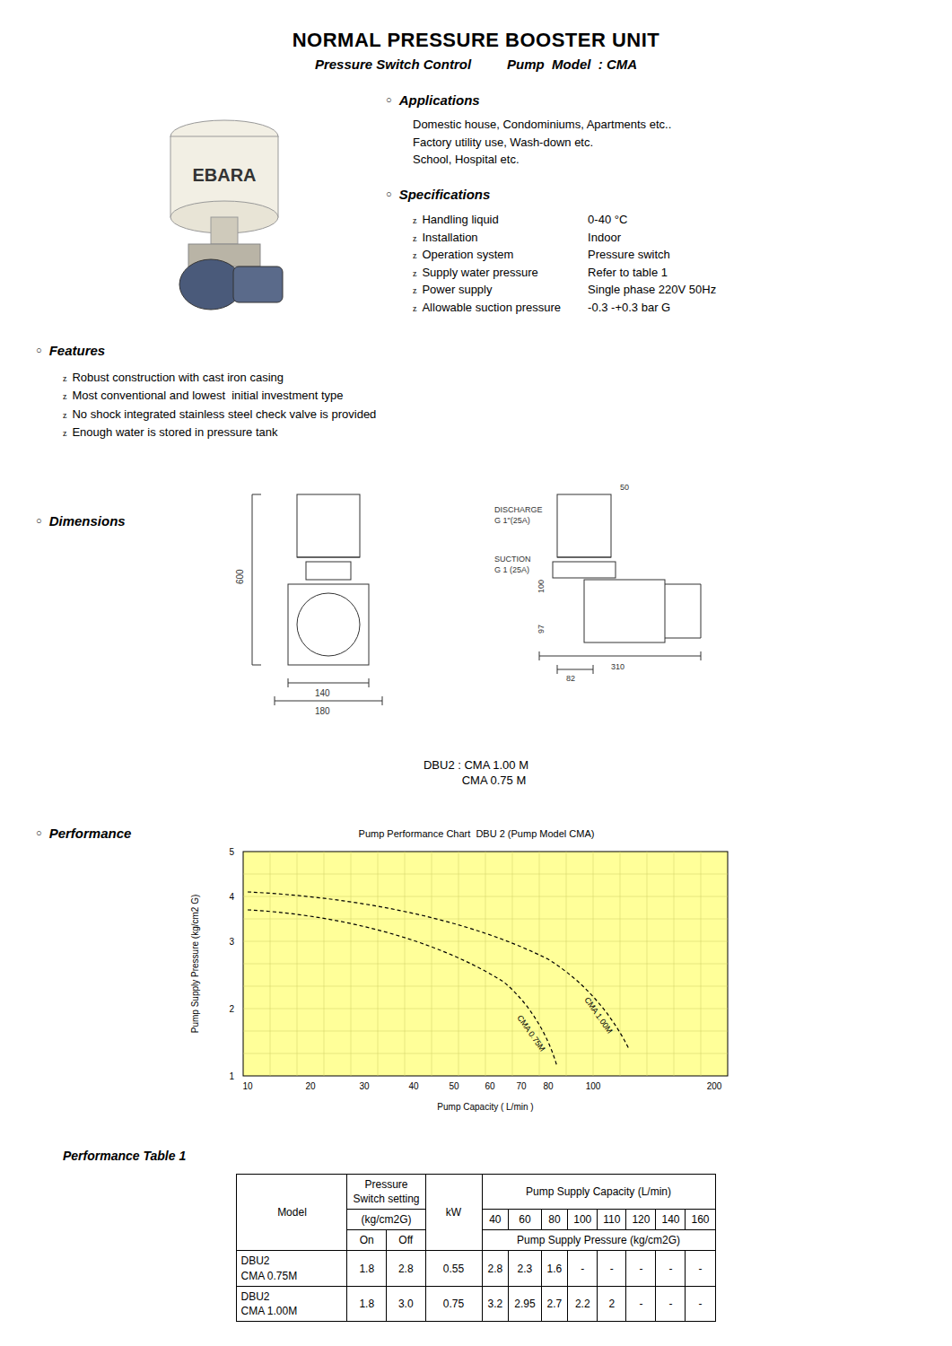NORMAL PRESSURE BOOSTER UNIT
Pressure Switch Control Pump Model : CMA
○Applications
Domestic house, Condominiums, Apartments etc..
Factory utility use, Wash-down etc.
School, Hospital etc.
○Specifications
| z Handling liquid | 0-40 °C |
| z Installation | Indoor |
| z Operation system | Pressure switch |
| z Supply water pressure | Refer to table 1 |
| z Power supply | Single phase 220V 50Hz |
| z Allowable suction pressure | -0.3 -+0.3 bar G |
○Features
z Robust construction with cast iron casing
z Most conventional and lowest initial investment type
z No shock integrated stainless steel check valve is provided
z Enough water is stored in pressure tank
○Dimensions
DBU2 : CMA 1.00 M
CMA 0.75 M
○Performance
Performance Table 1
| Model | Pressure Switch setting | kW | Pump Supply Capacity (L/min) |
| --- | --- | --- | --- |
| (kg/cm2G) | 40 | 60 | 80 | 100 | 110 | 120 | 140 | 160 |
| On | Off | Pump Supply Pressure (kg/cm2G) |
| DBU2 CMA 0.75M | 1.8 | 2.8 | 0.55 | 2.8 | 2.3 | 1.6 | - | - | - | - | - |
| DBU2 CMA 1.00M | 1.8 | 3.0 | 0.75 | 3.2 | 2.95 | 2.7 | 2.2 | 2 | - | - | - |